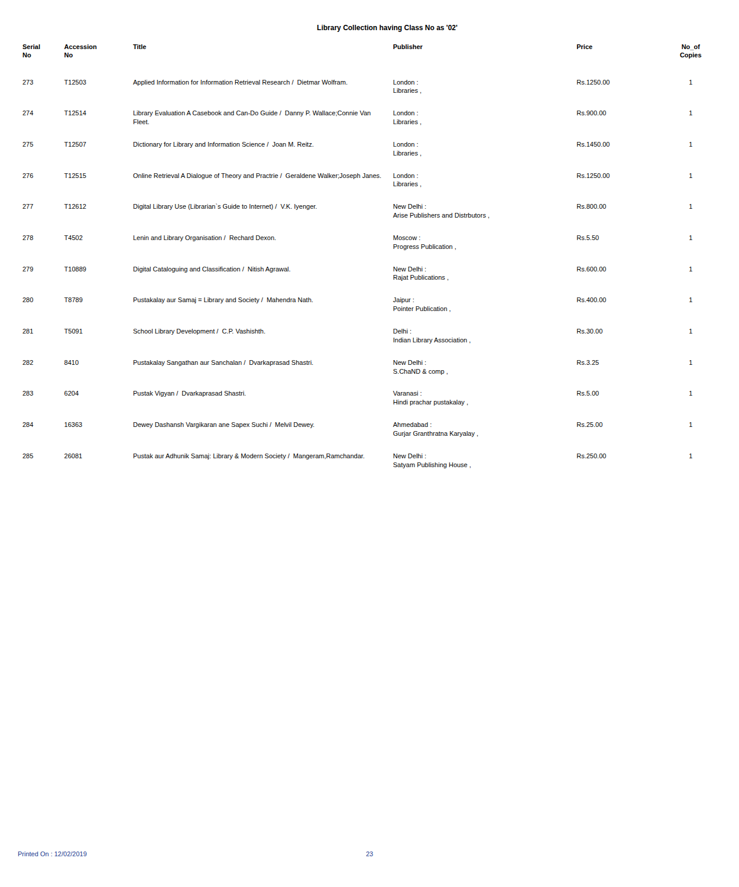Library Collection having Class No as '02'
| Serial No | Accession No | Title | Publisher | Price | No_of Copies |
| --- | --- | --- | --- | --- | --- |
| 273 | T12503 | Applied Information for Information Retrieval Research / Dietmar Wolfram. | London : Libraries , | Rs.1250.00 | 1 |
| 274 | T12514 | Library Evaluation A Casebook and Can-Do Guide / Danny P. Wallace;Connie Van Fleet. | London : Libraries , | Rs.900.00 | 1 |
| 275 | T12507 | Dictionary for Library and Information Science / Joan M. Reitz. | London : Libraries , | Rs.1450.00 | 1 |
| 276 | T12515 | Online Retrieval A Dialogue of Theory and Practrie / Geraldene Walker;Joseph Janes. | London : Libraries , | Rs.1250.00 | 1 |
| 277 | T12612 | Digital Library Use (Librarian`s Guide to Internet) / V.K. Iyenger. | New Delhi : Arise Publishers and Distrbutors , | Rs.800.00 | 1 |
| 278 | T4502 | Lenin and Library Organisation / Rechard Dexon. | Moscow : Progress Publication , | Rs.5.50 | 1 |
| 279 | T10889 | Digital Cataloguing and Classification / Nitish Agrawal. | New Delhi : Rajat Publications , | Rs.600.00 | 1 |
| 280 | T8789 | Pustakalay aur Samaj = Library and Society / Mahendra Nath. | Jaipur : Pointer Publication , | Rs.400.00 | 1 |
| 281 | T5091 | School Library Development / C.P. Vashishth. | Delhi : Indian Library Association , | Rs.30.00 | 1 |
| 282 | 8410 | Pustakalay Sangathan aur Sanchalan / Dvarkaprasad Shastri. | New Delhi : S.ChaND & comp , | Rs.3.25 | 1 |
| 283 | 6204 | Pustak Vigyan / Dvarkaprasad Shastri. | Varanasi : Hindi prachar pustakalay , | Rs.5.00 | 1 |
| 284 | 16363 | Dewey Dashansh Vargikaran ane Sapex Suchi / Melvil Dewey. | Ahmedabad : Gurjar Granthratna Karyalay , | Rs.25.00 | 1 |
| 285 | 26081 | Pustak aur Adhunik Samaj: Library & Modern Society / Mangeram,Ramchandar. | New Delhi : Satyam Publishing House , | Rs.250.00 | 1 |
Printed On : 12/02/2019 23